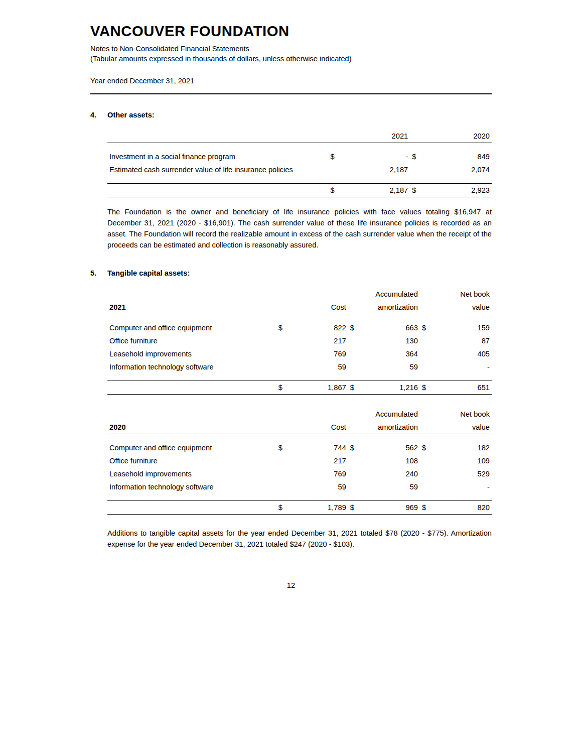VANCOUVER FOUNDATION
Notes to Non-Consolidated Financial Statements
(Tabular amounts expressed in thousands of dollars, unless otherwise indicated)
Year ended December 31, 2021
4. Other assets:
| | | 2021 | | 2020 |
| --- | --- | --- | --- | --- |
| Investment in a social finance program | $ | - | $ | 849 |
| Estimated cash surrender value of life insurance policies | | 2,187 | | 2,074 |
| | $ | 2,187 | $ | 2,923 |
The Foundation is the owner and beneficiary of life insurance policies with face values totaling $16,947 at December 31, 2021 (2020 - $16,901). The cash surrender value of these life insurance policies is recorded as an asset. The Foundation will record the realizable amount in excess of the cash surrender value when the receipt of the proceeds can be estimated and collection is reasonably assured.
5. Tangible capital assets:
| | | | | Accumulated | | Net book |
| --- | --- | --- | --- | --- | --- | --- |
| 2021 | | Cost | | amortization | | value |
| Computer and office equipment | $ | 822 | $ | 663 | $ | 159 |
| Office furniture | | 217 | | 130 | | 87 |
| Leasehold improvements | | 769 | | 364 | | 405 |
| Information technology software | | 59 | | 59 | | - |
| | $ | 1,867 | $ | 1,216 | $ | 651 |
| | | | | Accumulated | | Net book |
| --- | --- | --- | --- | --- | --- | --- |
| 2020 | | Cost | | amortization | | value |
| Computer and office equipment | $ | 744 | $ | 562 | $ | 182 |
| Office furniture | | 217 | | 108 | | 109 |
| Leasehold improvements | | 769 | | 240 | | 529 |
| Information technology software | | 59 | | 59 | | - |
| | $ | 1,789 | $ | 969 | $ | 820 |
Additions to tangible capital assets for the year ended December 31, 2021 totaled $78 (2020 - $775). Amortization expense for the year ended December 31, 2021 totaled $247 (2020 - $103).
12